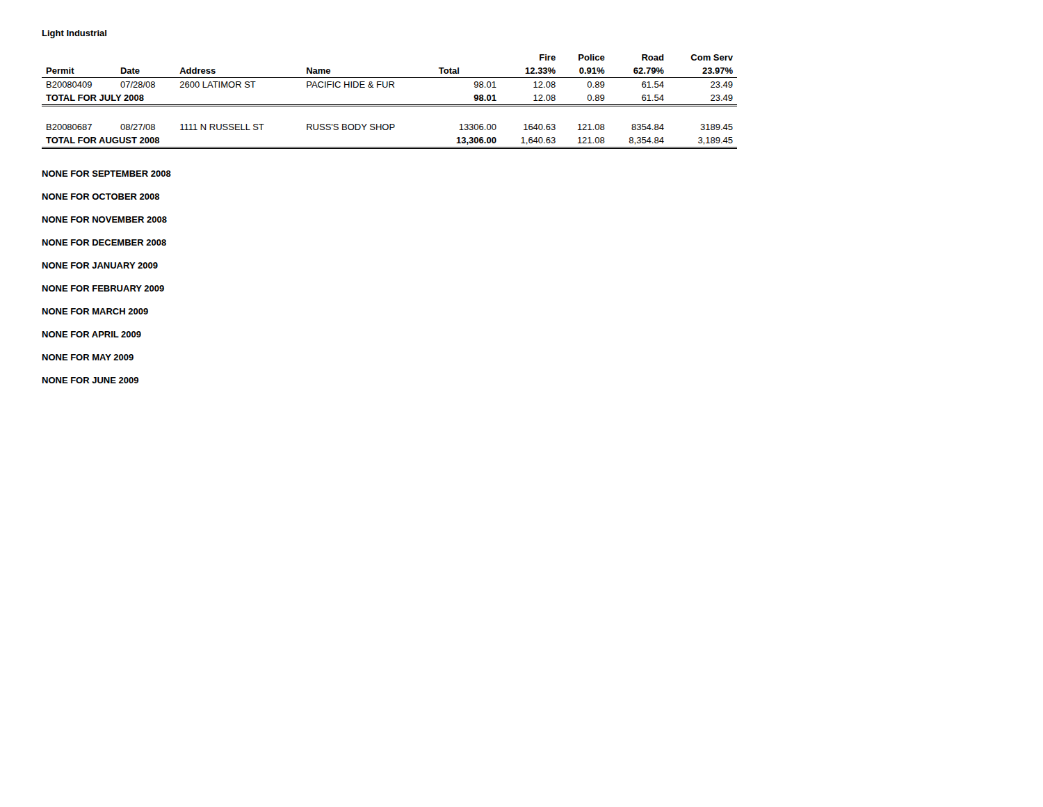Light Industrial
| | | | | | Fire | Police | Road | Com Serv |
| --- | --- | --- | --- | --- | --- | --- | --- | --- |
| Permit | Date | Address | Name | Total | 12.33% | 0.91% | 62.79% | 23.97% |
| B20080409 | 07/28/08 | 2600 LATIMOR ST | PACIFIC HIDE & FUR | 98.01 | 12.08 | 0.89 | 61.54 | 23.49 |
| TOTAL FOR JULY 2008 | 98.01 | 12.08 | 0.89 | 61.54 | 23.49 |
| B20080687 | 08/27/08 | 1111 N RUSSELL ST | RUSS'S BODY SHOP | 13306.00 | 1640.63 | 121.08 | 8354.84 | 3189.45 |
| TOTAL FOR AUGUST 2008 | 13,306.00 | 1,640.63 | 121.08 | 8,354.84 | 3,189.45 |
NONE FOR SEPTEMBER 2008
NONE FOR OCTOBER 2008
NONE FOR NOVEMBER 2008
NONE FOR DECEMBER 2008
NONE FOR JANUARY 2009
NONE FOR FEBRUARY 2009
NONE FOR MARCH 2009
NONE FOR APRIL 2009
NONE FOR MAY 2009
NONE FOR JUNE 2009